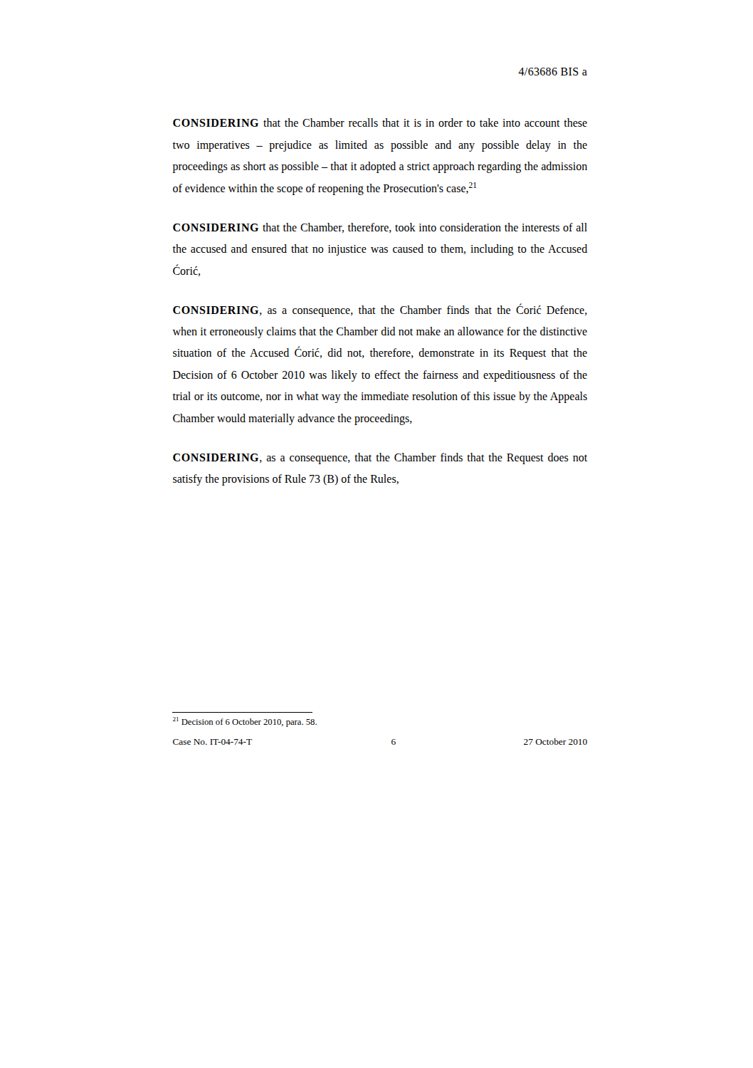4/63686 BIS a
CONSIDERING that the Chamber recalls that it is in order to take into account these two imperatives – prejudice as limited as possible and any possible delay in the proceedings as short as possible – that it adopted a strict approach regarding the admission of evidence within the scope of reopening the Prosecution's case,21
CONSIDERING that the Chamber, therefore, took into consideration the interests of all the accused and ensured that no injustice was caused to them, including to the Accused Ćorić,
CONSIDERING, as a consequence, that the Chamber finds that the Ćorić Defence, when it erroneously claims that the Chamber did not make an allowance for the distinctive situation of the Accused Ćorić, did not, therefore, demonstrate in its Request that the Decision of 6 October 2010 was likely to effect the fairness and expeditiousness of the trial or its outcome, nor in what way the immediate resolution of this issue by the Appeals Chamber would materially advance the proceedings,
CONSIDERING, as a consequence, that the Chamber finds that the Request does not satisfy the provisions of Rule 73 (B) of the Rules,
21 Decision of 6 October 2010, para. 58.
Case No. IT-04-74-T 6 27 October 2010